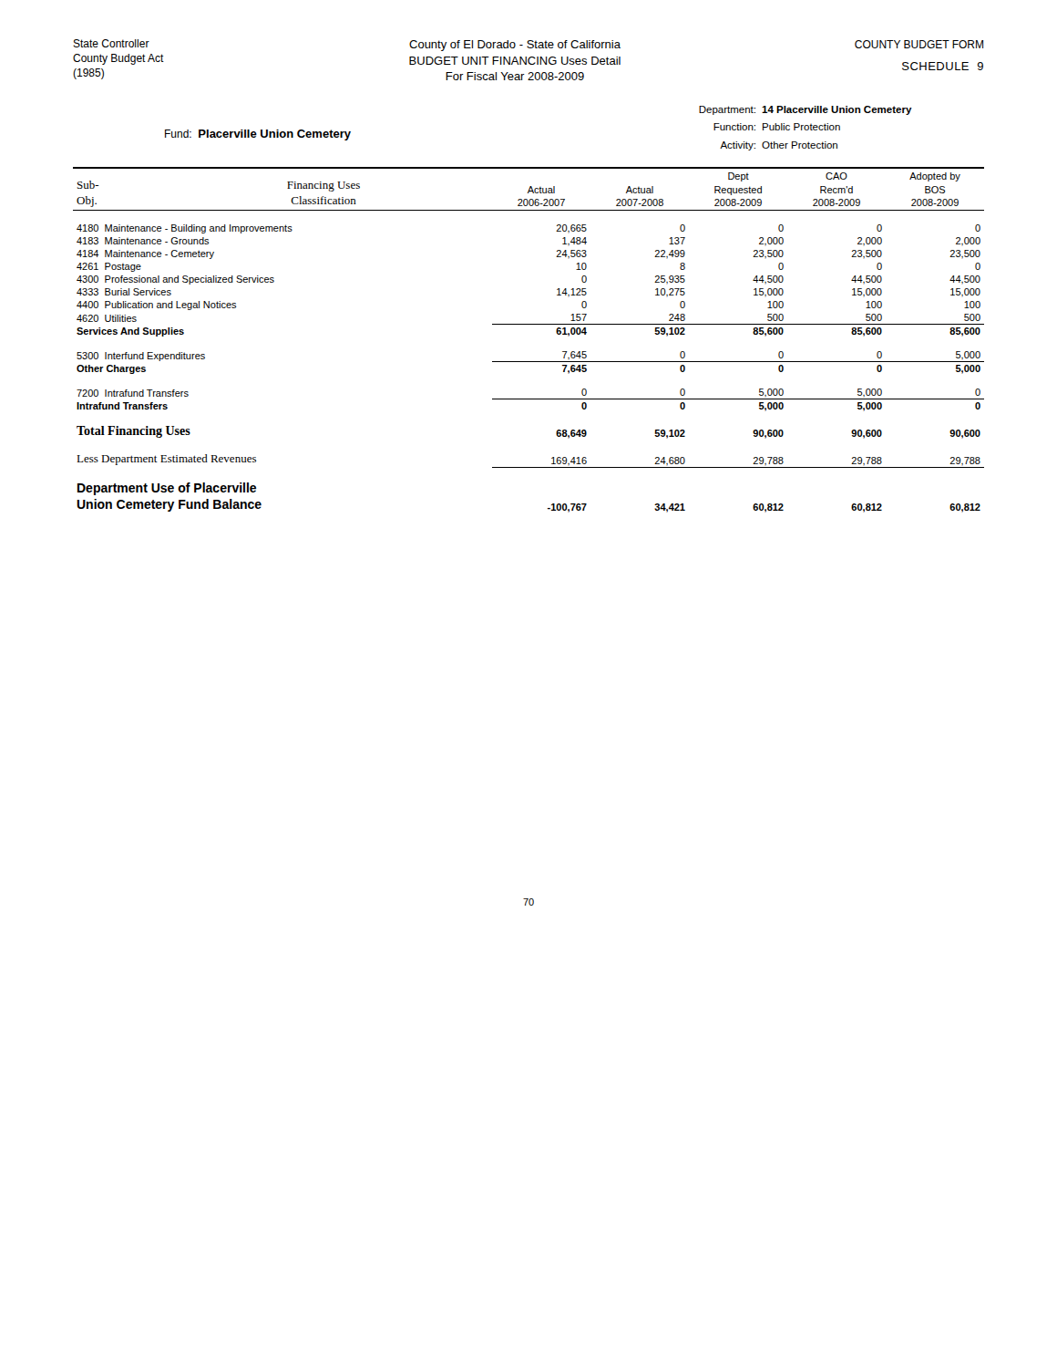State Controller
County Budget Act
(1985)
County of El Dorado - State of California
BUDGET UNIT FINANCING Uses Detail
For Fiscal Year 2008-2009
COUNTY BUDGET FORM
SCHEDULE 9
Fund: Placerville Union Cemetery
Department:
14 Placerville Union Cemetery
Function:
Public Protection
Activity:
Other Protection
| Sub- Obj. | Financing Uses Classification | Actual 2006-2007 | Actual 2007-2008 | Dept Requested 2008-2009 | CAO Recm'd 2008-2009 | Adopted by BOS 2008-2009 |
| 4180 Maintenance - Building and Improvements | 20,665 | 0 | 0 | 0 | 0 |
| 4183 Maintenance - Grounds | 1,484 | 137 | 2,000 | 2,000 | 2,000 |
| 4184 Maintenance - Cemetery | 24,563 | 22,499 | 23,500 | 23,500 | 23,500 |
| 4261 Postage | 10 | 8 | 0 | 0 | 0 |
| 4300 Professional and Specialized Services | 0 | 25,935 | 44,500 | 44,500 | 44,500 |
| 4333 Burial Services | 14,125 | 10,275 | 15,000 | 15,000 | 15,000 |
| 4400 Publication and Legal Notices | 0 | 0 | 100 | 100 | 100 |
| 4620 Utilities | 157 | 248 | 500 | 500 | 500 |
| Services And Supplies | 61,004 | 59,102 | 85,600 | 85,600 | 85,600 |
| 5300 Interfund Expenditures | 7,645 | 0 | 0 | 0 | 5,000 |
| Other Charges | 7,645 | 0 | 0 | 0 | 5,000 |
| 7200 Intrafund Transfers | 0 | 0 | 5,000 | 5,000 | 0 |
| Intrafund Transfers | 0 | 0 | 5,000 | 5,000 | 0 |
| Total Financing Uses | 68,649 | 59,102 | 90,600 | 90,600 | 90,600 |
| Less Department Estimated Revenues | 169,416 | 24,680 | 29,788 | 29,788 | 29,788 |
| Department Use of Placerville Union Cemetery Fund Balance | -100,767 | 34,421 | 60,812 | 60,812 | 60,812 |
70